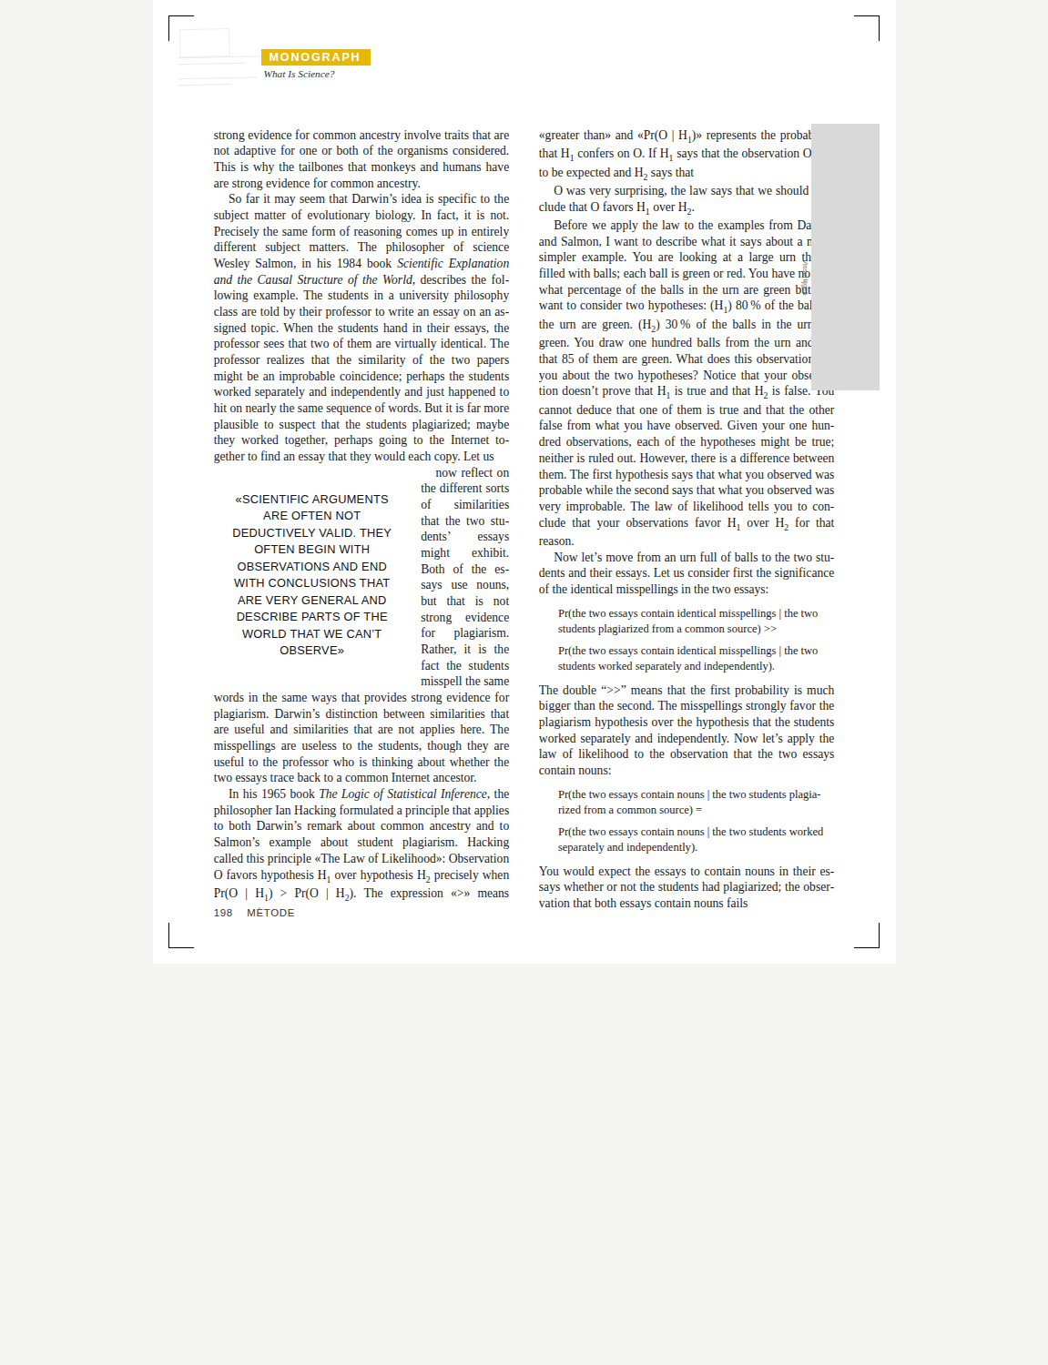MONOGRAPH
What Is Science?
Visserlijgen
strong evidence for common ancestry involve traits that are not adaptive for one or both of the organisms considered. This is why the tailbones that monkeys and humans have are strong evidence for common ancestry.
So far it may seem that Darwin’s idea is specific to the subject matter of evolutionary biology. In fact, it is not. Precisely the same form of reasoning comes up in entirely different subject matters. The philosopher of science Wesley Salmon, in his 1984 book Scientific Explanation and the Causal Structure of the World, describes the following example. The students in a university philosophy class are told by their professor to write an essay on an assigned topic. When the students hand in their essays, the professor sees that two of them are virtually identical. The professor realizes that the similarity of the two papers might be an improbable coincidence; perhaps the students worked separately and independently and just happened to hit on nearly the same sequence of words. But it is far more plausible to suspect that the students plagiarized; maybe they worked together, perhaps going to the Internet together to find an essay that they would each copy. Let us
«Scientific arguments are often not deductively valid. They often begin with observations and end with conclusions that are very general and describe parts of the world that we can’t observe»
now reflect on the different sorts of similarities that the two students’ essays might exhibit. Both of the essays use nouns, but that is not strong evidence for plagiarism. Rather, it is the fact the students misspell the same words in the same ways that provides strong evidence for plagiarism. Darwin’s distinction between similarities that are useful and similarities that are not applies here. The misspellings are useless to the students, though they are useful to the professor who is thinking about whether the two essays trace back to a common Internet ancestor.
In his 1965 book The Logic of Statistical Inference, the philosopher Ian Hacking formulated a principle that applies to both Darwin’s remark about common ancestry and to Salmon’s example about student plagiarism. Hacking called this principle «The Law of Likelihood»: Observation O favors hypothesis H1 over hypothesis H2 precisely when Pr(O | H1) > Pr(O | H2). The expression «>» means «greater than» and «Pr(O | H1)» represents the probability that H1 confers on O. If H1 says that the observation O was to be expected and H2 says that
O was very surprising, the law says that we should conclude that O favors H1 over H2.
Before we apply the law to the examples from Darwin and Salmon, I want to describe what it says about a much simpler example. You are looking at a large urn that is filled with balls; each ball is green or red. You have no idea what percentage of the balls in the urn are green but you want to consider two hypotheses: (H1) 80 % of the balls in the urn are green. (H2) 30 % of the balls in the urn are green. You draw one hundred balls from the urn and see that 85 of them are green. What does this observation tell you about the two hypotheses? Notice that your observation doesn’t prove that H1 is true and that H2 is false. You cannot deduce that one of them is true and that the other false from what you have observed. Given your one hundred observations, each of the hypotheses might be true; neither is ruled out. However, there is a difference between them. The first hypothesis says that what you observed was probable while the second says that what you observed was very improbable. The law of likelihood tells you to conclude that your observations favor H1 over H2 for that reason.
Now let’s move from an urn full of balls to the two students and their essays. Let us consider first the significance of the identical misspellings in the two essays:
Pr(the two essays contain identical misspellings | the two students plagiarized from a common source) >>
Pr(the two essays contain identical misspellings | the two students worked separately and independently).
The double “>>” means that the first probability is much bigger than the second. The misspellings strongly favor the plagiarism hypothesis over the hypothesis that the students worked separately and independently. Now let’s apply the law of likelihood to the observation that the two essays contain nouns:
Pr(the two essays contain nouns | the two students plagiarized from a common source) =
Pr(the two essays contain nouns | the two students worked separately and independently).
You would expect the essays to contain nouns in their essays whether or not the students had plagiarized; the observation that both essays contain nouns fails
198 MÈTODE